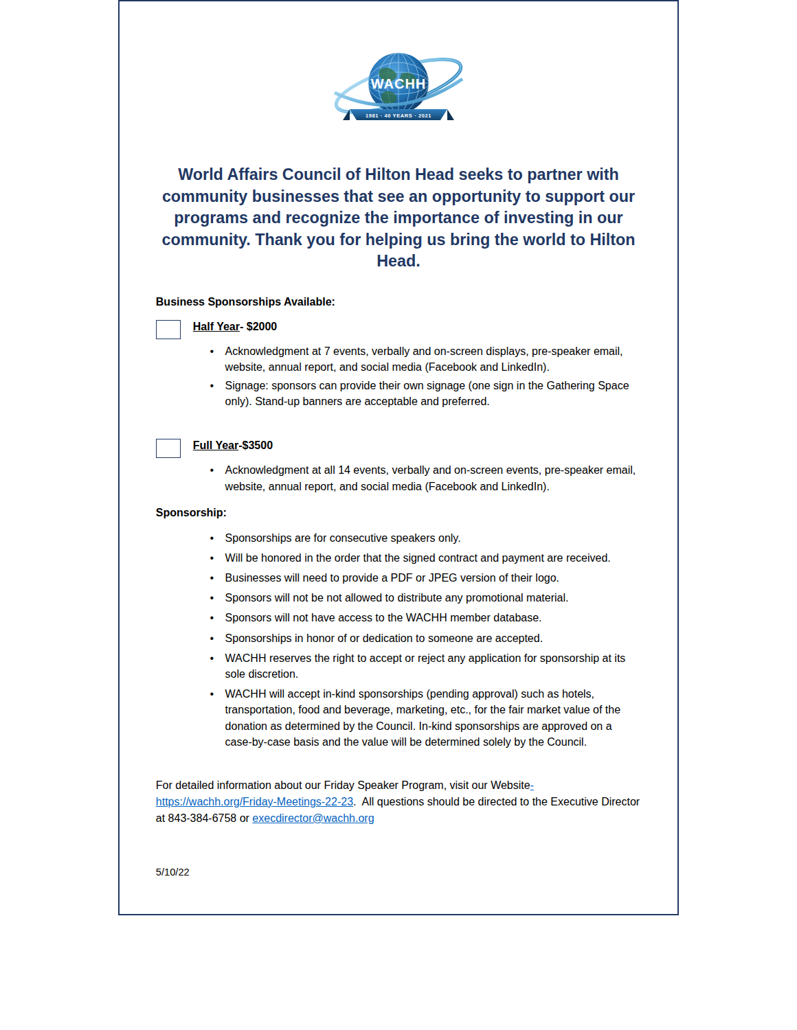WACHH 1981 · 40 YEARS · 2021
World Affairs Council of Hilton Head seeks to partner with community businesses that see an opportunity to support our programs and recognize the importance of investing in our community. Thank you for helping us bring the world to Hilton Head.
Business Sponsorships Available:
Half Year- $2000
Acknowledgment at 7 events, verbally and on-screen displays, pre-speaker email, website, annual report, and social media (Facebook and LinkedIn).
Signage: sponsors can provide their own signage (one sign in the Gathering Space only). Stand-up banners are acceptable and preferred.
Full Year-$3500
Acknowledgment at all 14 events, verbally and on-screen events, pre-speaker email, website, annual report, and social media (Facebook and LinkedIn).
Sponsorship:
Sponsorships are for consecutive speakers only.
Will be honored in the order that the signed contract and payment are received.
Businesses will need to provide a PDF or JPEG version of their logo.
Sponsors will not be not allowed to distribute any promotional material.
Sponsors will not have access to the WACHH member database.
Sponsorships in honor of or dedication to someone are accepted.
WACHH reserves the right to accept or reject any application for sponsorship at its sole discretion.
WACHH will accept in-kind sponsorships (pending approval) such as hotels, transportation, food and beverage, marketing, etc., for the fair market value of the donation as determined by the Council. In-kind sponsorships are approved on a case-by-case basis and the value will be determined solely by the Council.
For detailed information about our Friday Speaker Program, visit our Website-https://wachh.org/Friday-Meetings-22-23. All questions should be directed to the Executive Director at 843-384-6758 or execdirector@wachh.org
5/10/22